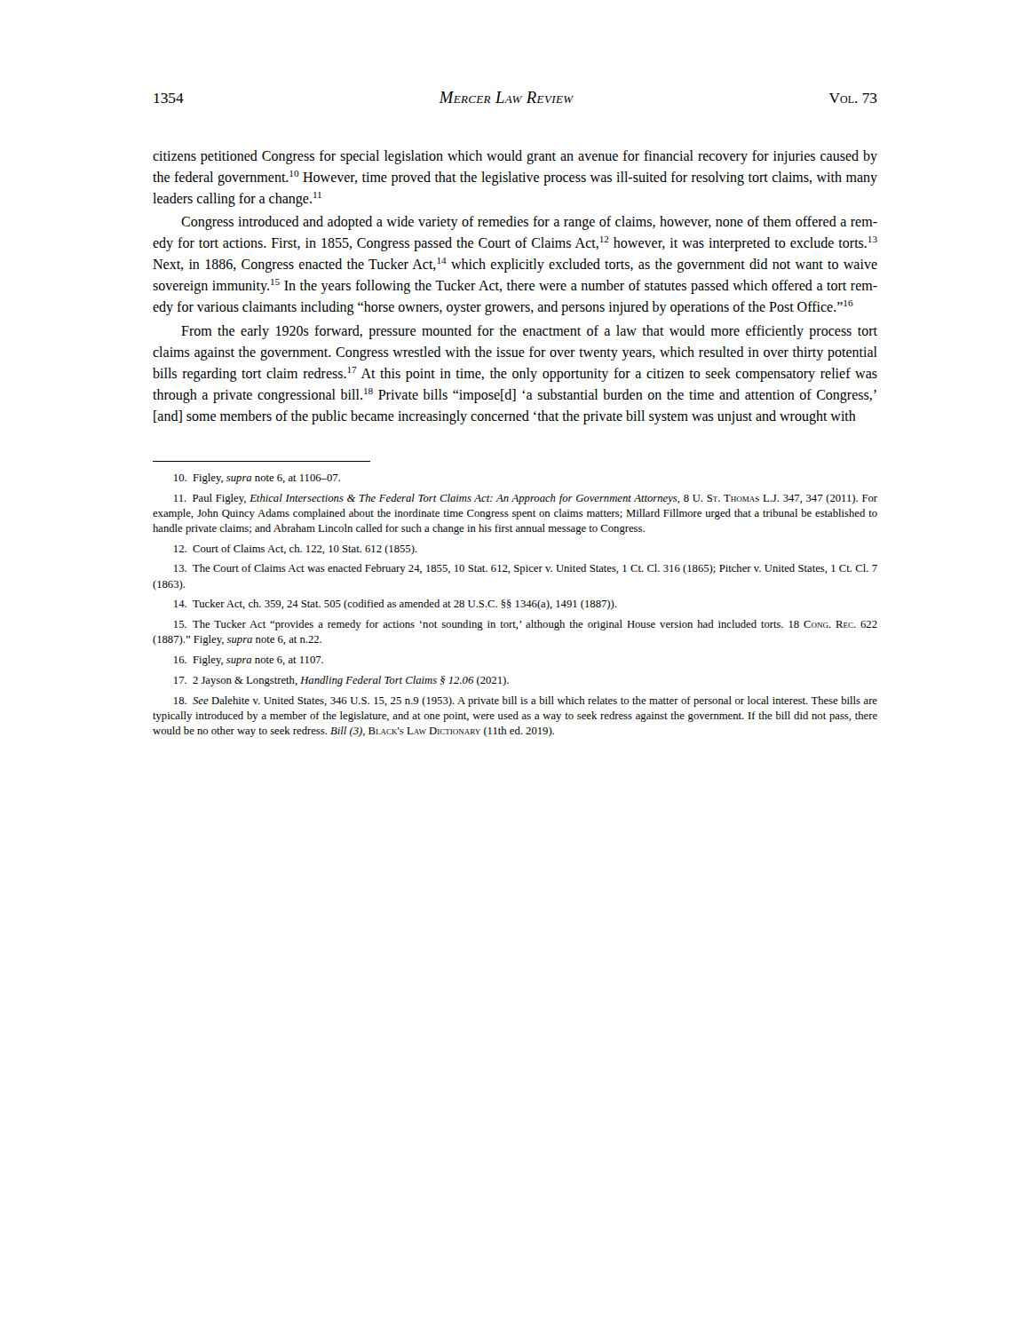1354 Mercer Law Review Vol. 73
citizens petitioned Congress for special legislation which would grant an avenue for financial recovery for injuries caused by the federal government.10 However, time proved that the legislative process was ill-suited for resolving tort claims, with many leaders calling for a change.11
Congress introduced and adopted a wide variety of remedies for a range of claims, however, none of them offered a remedy for tort actions. First, in 1855, Congress passed the Court of Claims Act,12 however, it was interpreted to exclude torts.13 Next, in 1886, Congress enacted the Tucker Act,14 which explicitly excluded torts, as the government did not want to waive sovereign immunity.15 In the years following the Tucker Act, there were a number of statutes passed which offered a tort remedy for various claimants including “horse owners, oyster growers, and persons injured by operations of the Post Office.”16
From the early 1920s forward, pressure mounted for the enactment of a law that would more efficiently process tort claims against the government. Congress wrestled with the issue for over twenty years, which resulted in over thirty potential bills regarding tort claim redress.17 At this point in time, the only opportunity for a citizen to seek compensatory relief was through a private congressional bill.18 Private bills “impose[d] ‘a substantial burden on the time and attention of Congress,’ [and] some members of the public became increasingly concerned ‘that the private bill system was unjust and wrought with
Figley, supra note 6, at 1106–07.
Paul Figley, Ethical Intersections & The Federal Tort Claims Act: An Approach for Government Attorneys, 8 U. St. Thomas L.J. 347, 347 (2011). For example, John Quincy Adams complained about the inordinate time Congress spent on claims matters; Millard Fillmore urged that a tribunal be established to handle private claims; and Abraham Lincoln called for such a change in his first annual message to Congress.
Court of Claims Act, ch. 122, 10 Stat. 612 (1855).
The Court of Claims Act was enacted February 24, 1855, 10 Stat. 612, Spicer v. United States, 1 Ct. Cl. 316 (1865); Pitcher v. United States, 1 Ct. Cl. 7 (1863).
Tucker Act, ch. 359, 24 Stat. 505 (codified as amended at 28 U.S.C. §§ 1346(a), 1491 (1887)).
The Tucker Act “provides a remedy for actions ‘not sounding in tort,’ although the original House version had included torts. 18 Cong. Rec. 622 (1887).” Figley, supra note 6, at n.22.
Figley, supra note 6, at 1107.
2 Jayson & Longstreth, Handling Federal Tort Claims § 12.06 (2021).
See Dalehite v. United States, 346 U.S. 15, 25 n.9 (1953). A private bill is a bill which relates to the matter of personal or local interest. These bills are typically introduced by a member of the legislature, and at one point, were used as a way to seek redress against the government. If the bill did not pass, there would be no other way to seek redress. Bill (3), Black's Law Dictionary (11th ed. 2019).